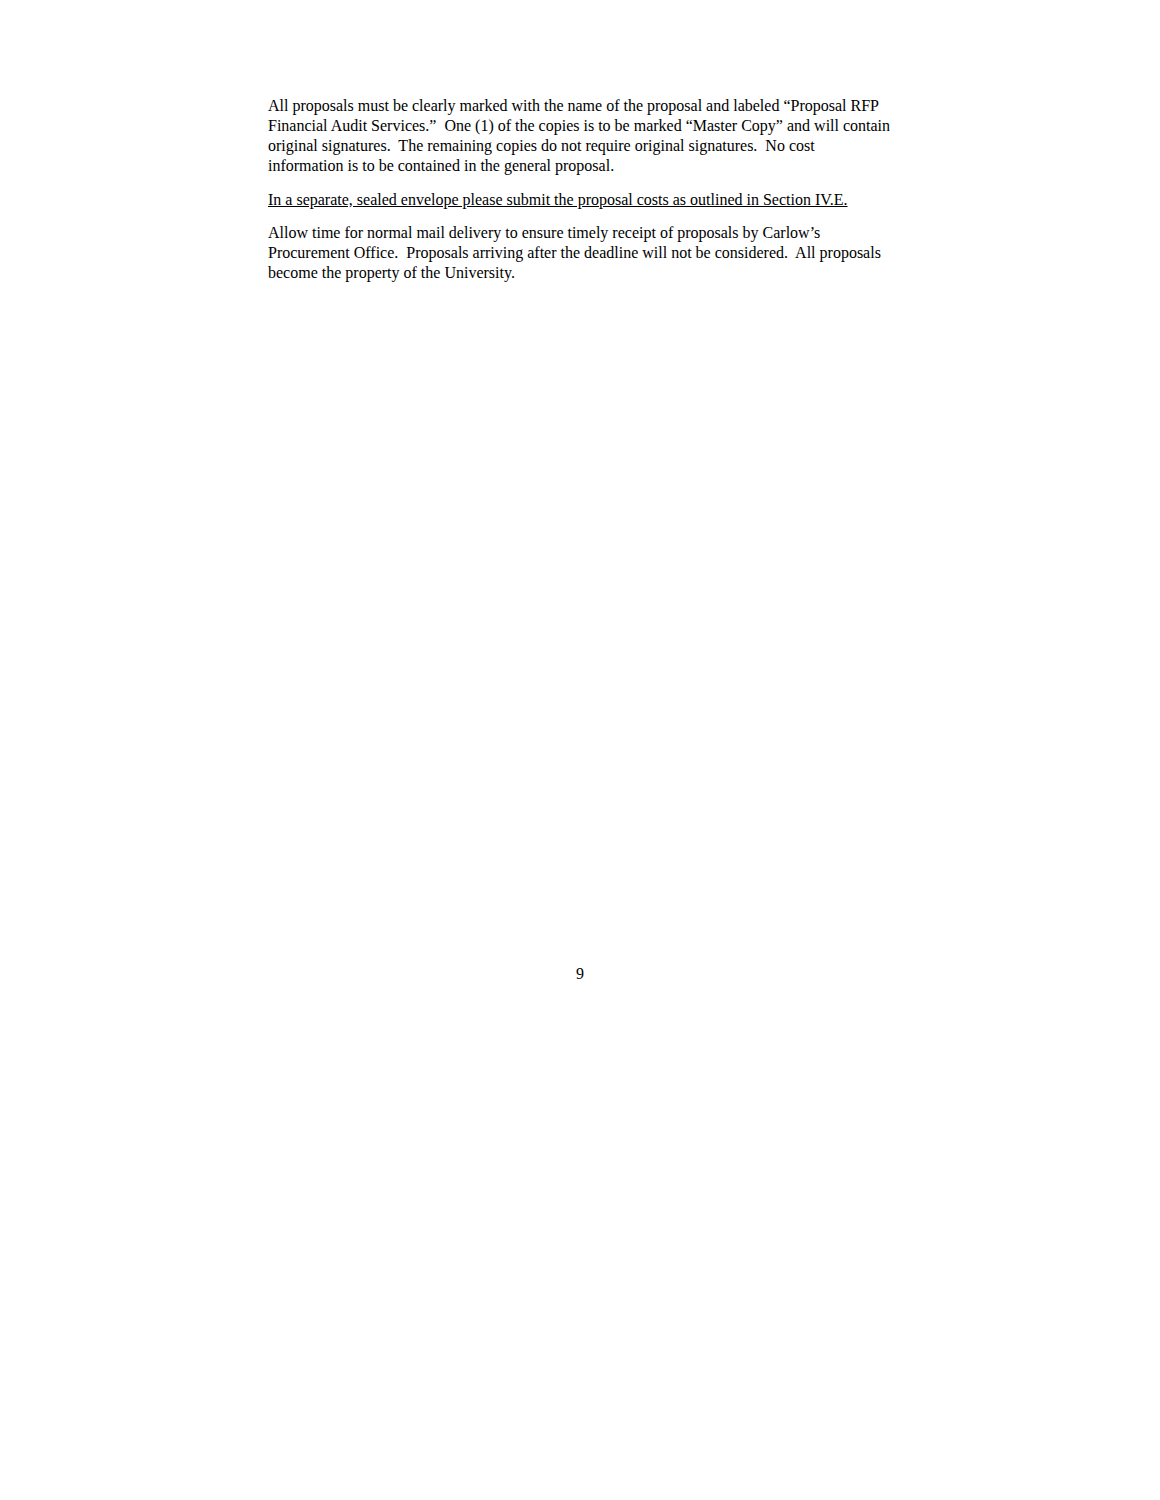All proposals must be clearly marked with the name of the proposal and labeled “Proposal RFP Financial Audit Services.” One (1) of the copies is to be marked “Master Copy” and will contain original signatures. The remaining copies do not require original signatures. No cost information is to be contained in the general proposal.
In a separate, sealed envelope please submit the proposal costs as outlined in Section IV.E.
Allow time for normal mail delivery to ensure timely receipt of proposals by Carlow’s Procurement Office. Proposals arriving after the deadline will not be considered. All proposals become the property of the University.
9